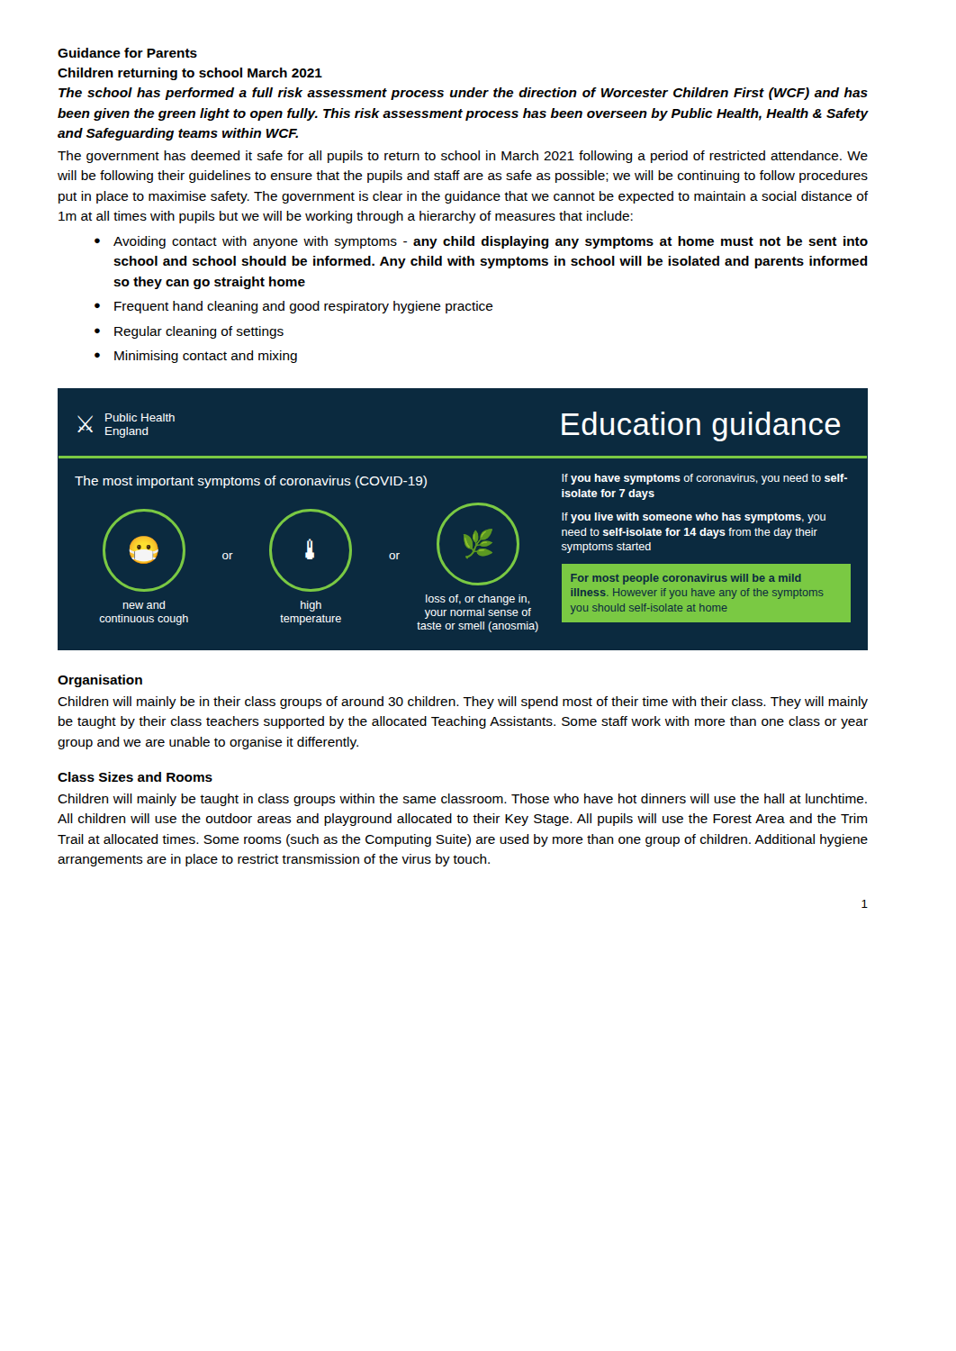Guidance for Parents
Children returning to school March 2021
The school has performed a full risk assessment process under the direction of Worcester Children First (WCF) and has been given the green light to open fully. This risk assessment process has been overseen by Public Health, Health & Safety and Safeguarding teams within WCF.
The government has deemed it safe for all pupils to return to school in March 2021 following a period of restricted attendance. We will be following their guidelines to ensure that the pupils and staff are as safe as possible; we will be continuing to follow procedures put in place to maximise safety. The government is clear in the guidance that we cannot be expected to maintain a social distance of 1m at all times with pupils but we will be working through a hierarchy of measures that include:
Avoiding contact with anyone with symptoms - any child displaying any symptoms at home must not be sent into school and school should be informed. Any child with symptoms in school will be isolated and parents informed so they can go straight home
Frequent hand cleaning and good respiratory hygiene practice
Regular cleaning of settings
Minimising contact and mixing
⚔ Public Health
England
Education guidance
The most important symptoms of coronavirus (COVID-19)
😷
new and
continuous cough
or
🌡
high
temperature
or
🌿
loss of, or change in,
your normal sense of
taste or smell (anosmia)
If you have symptoms of coronavirus, you need to self-isolate for 7 days
If you live with someone who has symptoms, you need to self-isolate for 14 days from the day their symptoms started
For most people coronavirus will be a mild illness. However if you have any of the symptoms you should self-isolate at home
Organisation
Children will mainly be in their class groups of around 30 children. They will spend most of their time with their class. They will mainly be taught by their class teachers supported by the allocated Teaching Assistants. Some staff work with more than one class or year group and we are unable to organise it differently.
Class Sizes and Rooms
Children will mainly be taught in class groups within the same classroom. Those who have hot dinners will use the hall at lunchtime. All children will use the outdoor areas and playground allocated to their Key Stage. All pupils will use the Forest Area and the Trim Trail at allocated times. Some rooms (such as the Computing Suite) are used by more than one group of children. Additional hygiene arrangements are in place to restrict transmission of the virus by touch.
1